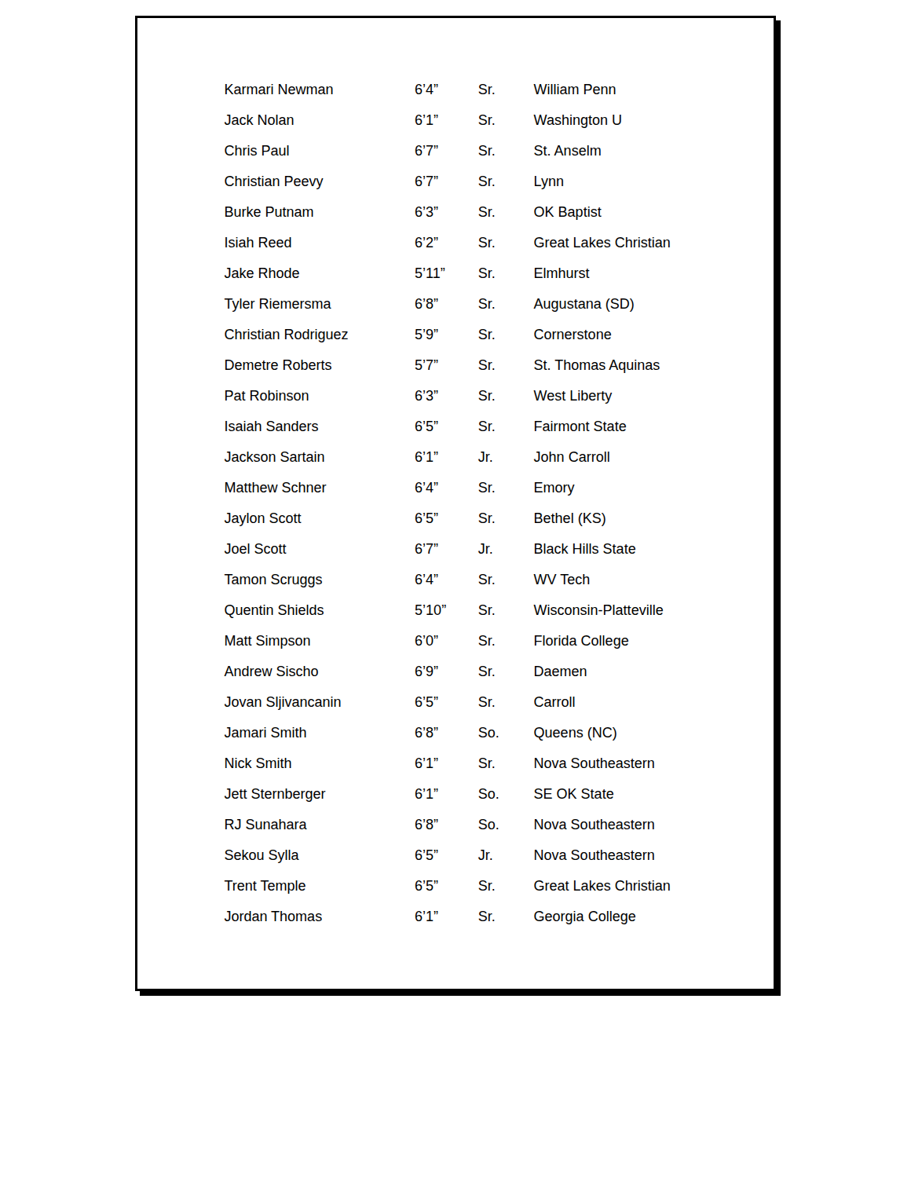| Karmari Newman | 6’4” | Sr. | William Penn |
| Jack Nolan | 6’1” | Sr. | Washington U |
| Chris Paul | 6’7” | Sr. | St. Anselm |
| Christian Peevy | 6’7” | Sr. | Lynn |
| Burke Putnam | 6’3” | Sr. | OK Baptist |
| Isiah Reed | 6’2” | Sr. | Great Lakes Christian |
| Jake Rhode | 5’11” | Sr. | Elmhurst |
| Tyler Riemersma | 6’8” | Sr. | Augustana (SD) |
| Christian Rodriguez | 5’9” | Sr. | Cornerstone |
| Demetre Roberts | 5’7” | Sr. | St. Thomas Aquinas |
| Pat Robinson | 6’3” | Sr. | West Liberty |
| Isaiah Sanders | 6’5” | Sr. | Fairmont State |
| Jackson Sartain | 6’1” | Jr. | John Carroll |
| Matthew Schner | 6’4” | Sr. | Emory |
| Jaylon Scott | 6’5” | Sr. | Bethel (KS) |
| Joel Scott | 6’7” | Jr. | Black Hills State |
| Tamon Scruggs | 6’4” | Sr. | WV Tech |
| Quentin Shields | 5’10” | Sr. | Wisconsin-Platteville |
| Matt Simpson | 6’0” | Sr. | Florida College |
| Andrew Sischo | 6’9” | Sr. | Daemen |
| Jovan Sljivancanin | 6’5” | Sr. | Carroll |
| Jamari Smith | 6’8” | So. | Queens (NC) |
| Nick Smith | 6’1” | Sr. | Nova Southeastern |
| Jett Sternberger | 6’1” | So. | SE OK State |
| RJ Sunahara | 6’8” | So. | Nova Southeastern |
| Sekou Sylla | 6’5” | Jr. | Nova Southeastern |
| Trent Temple | 6’5” | Sr. | Great Lakes Christian |
| Jordan Thomas | 6’1” | Sr. | Georgia College |